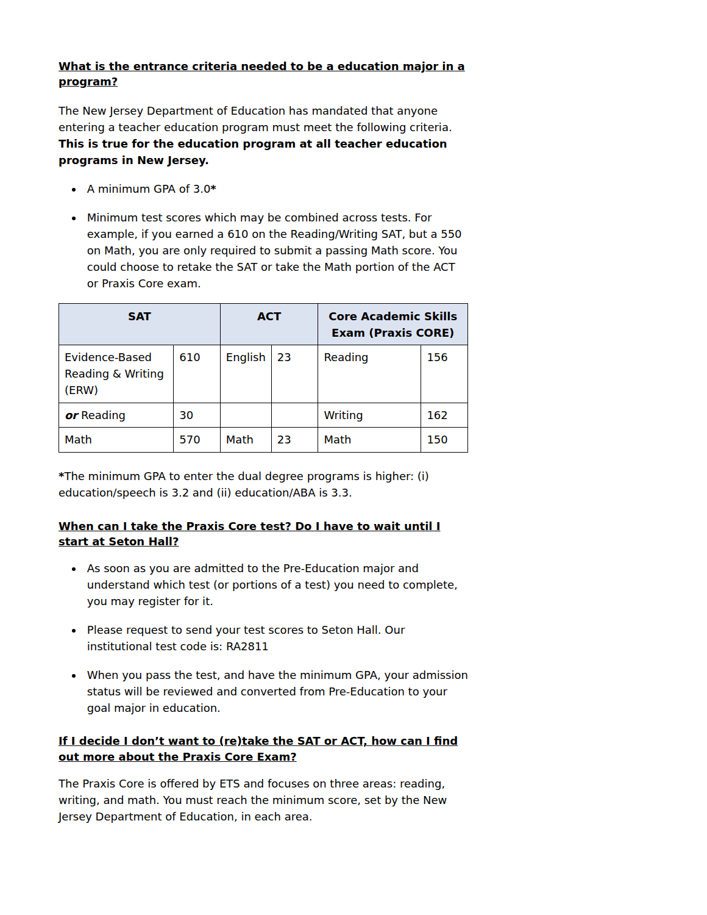What is the entrance criteria needed to be a education major in a program?
The New Jersey Department of Education has mandated that anyone entering a teacher education program must meet the following criteria. This is true for the education program at all teacher education programs in New Jersey.
A minimum GPA of 3.0*
Minimum test scores which may be combined across tests. For example, if you earned a 610 on the Reading/Writing SAT, but a 550 on Math, you are only required to submit a passing Math score. You could choose to retake the SAT or take the Math portion of the ACT or Praxis Core exam.
| SAT | ACT | Core Academic Skills Exam (Praxis CORE) |
| --- | --- | --- |
| Evidence-Based Reading & Writing (ERW) | 610 | English | 23 | Reading | 156 |
| or Reading | 30 | | | Writing | 162 |
| Math | 570 | Math | 23 | Math | 150 |
*The minimum GPA to enter the dual degree programs is higher: (i) education/speech is 3.2 and (ii) education/ABA is 3.3.
When can I take the Praxis Core test? Do I have to wait until I start at Seton Hall?
As soon as you are admitted to the Pre-Education major and understand which test (or portions of a test) you need to complete, you may register for it.
Please request to send your test scores to Seton Hall. Our institutional test code is: RA2811
When you pass the test, and have the minimum GPA, your admission status will be reviewed and converted from Pre-Education to your goal major in education.
If I decide I don’t want to (re)take the SAT or ACT, how can I find out more about the Praxis Core Exam?
The Praxis Core is offered by ETS and focuses on three areas: reading, writing, and math. You must reach the minimum score, set by the New Jersey Department of Education, in each area.